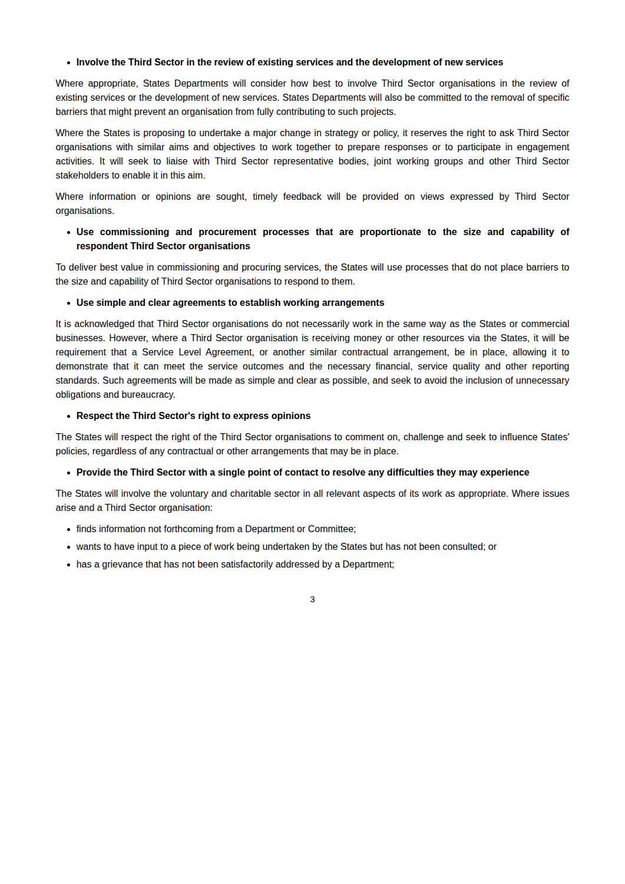Involve the Third Sector in the review of existing services and the development of new services
Where appropriate, States Departments will consider how best to involve Third Sector organisations in the review of existing services or the development of new services. States Departments will also be committed to the removal of specific barriers that might prevent an organisation from fully contributing to such projects.
Where the States is proposing to undertake a major change in strategy or policy, it reserves the right to ask Third Sector organisations with similar aims and objectives to work together to prepare responses or to participate in engagement activities. It will seek to liaise with Third Sector representative bodies, joint working groups and other Third Sector stakeholders to enable it in this aim.
Where information or opinions are sought, timely feedback will be provided on views expressed by Third Sector organisations.
Use commissioning and procurement processes that are proportionate to the size and capability of respondent Third Sector organisations
To deliver best value in commissioning and procuring services, the States will use processes that do not place barriers to the size and capability of Third Sector organisations to respond to them.
Use simple and clear agreements to establish working arrangements
It is acknowledged that Third Sector organisations do not necessarily work in the same way as the States or commercial businesses. However, where a Third Sector organisation is receiving money or other resources via the States, it will be requirement that a Service Level Agreement, or another similar contractual arrangement, be in place, allowing it to demonstrate that it can meet the service outcomes and the necessary financial, service quality and other reporting standards. Such agreements will be made as simple and clear as possible, and seek to avoid the inclusion of unnecessary obligations and bureaucracy.
Respect the Third Sector's right to express opinions
The States will respect the right of the Third Sector organisations to comment on, challenge and seek to influence States' policies, regardless of any contractual or other arrangements that may be in place.
Provide the Third Sector with a single point of contact to resolve any difficulties they may experience
The States will involve the voluntary and charitable sector in all relevant aspects of its work as appropriate. Where issues arise and a Third Sector organisation:
finds information not forthcoming from a Department or Committee;
wants to have input to a piece of work being undertaken by the States but has not been consulted; or
has a grievance that has not been satisfactorily addressed by a Department;
3